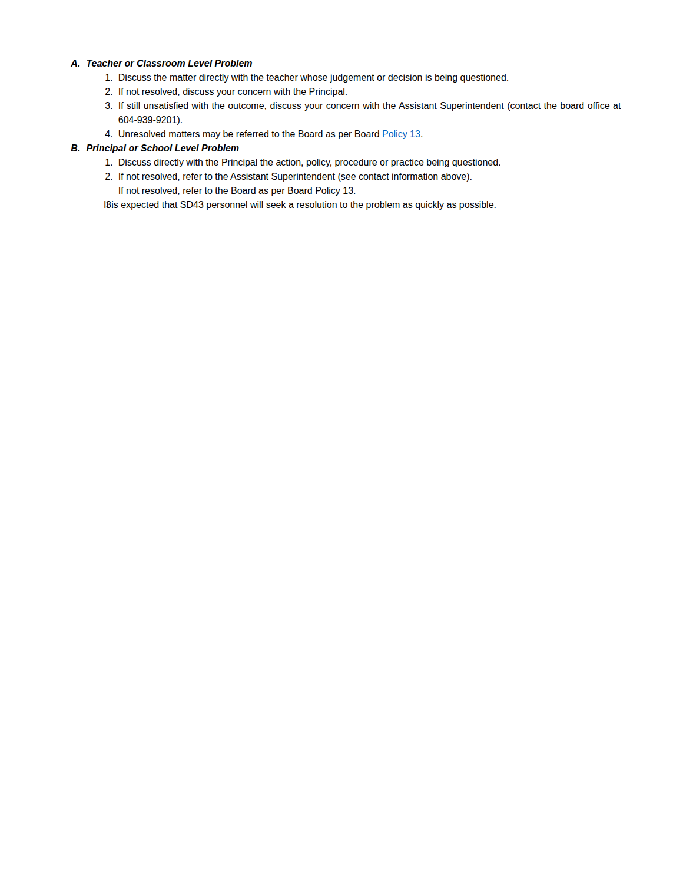Teacher or Classroom Level Problem
Discuss the matter directly with the teacher whose judgement or decision is being questioned.
If not resolved, discuss your concern with the Principal.
If still unsatisfied with the outcome, discuss your concern with the Assistant Superintendent (contact the board office at 604-939-9201).
Unresolved matters may be referred to the Board as per Board Policy 13.
Principal or School Level Problem
Discuss directly with the Principal the action, policy, procedure or practice being questioned.
If not resolved, refer to the Assistant Superintendent (see contact information above).
If not resolved, refer to the Board as per Board Policy 13.
It is expected that SD43 personnel will seek a resolution to the problem as quickly as possible.